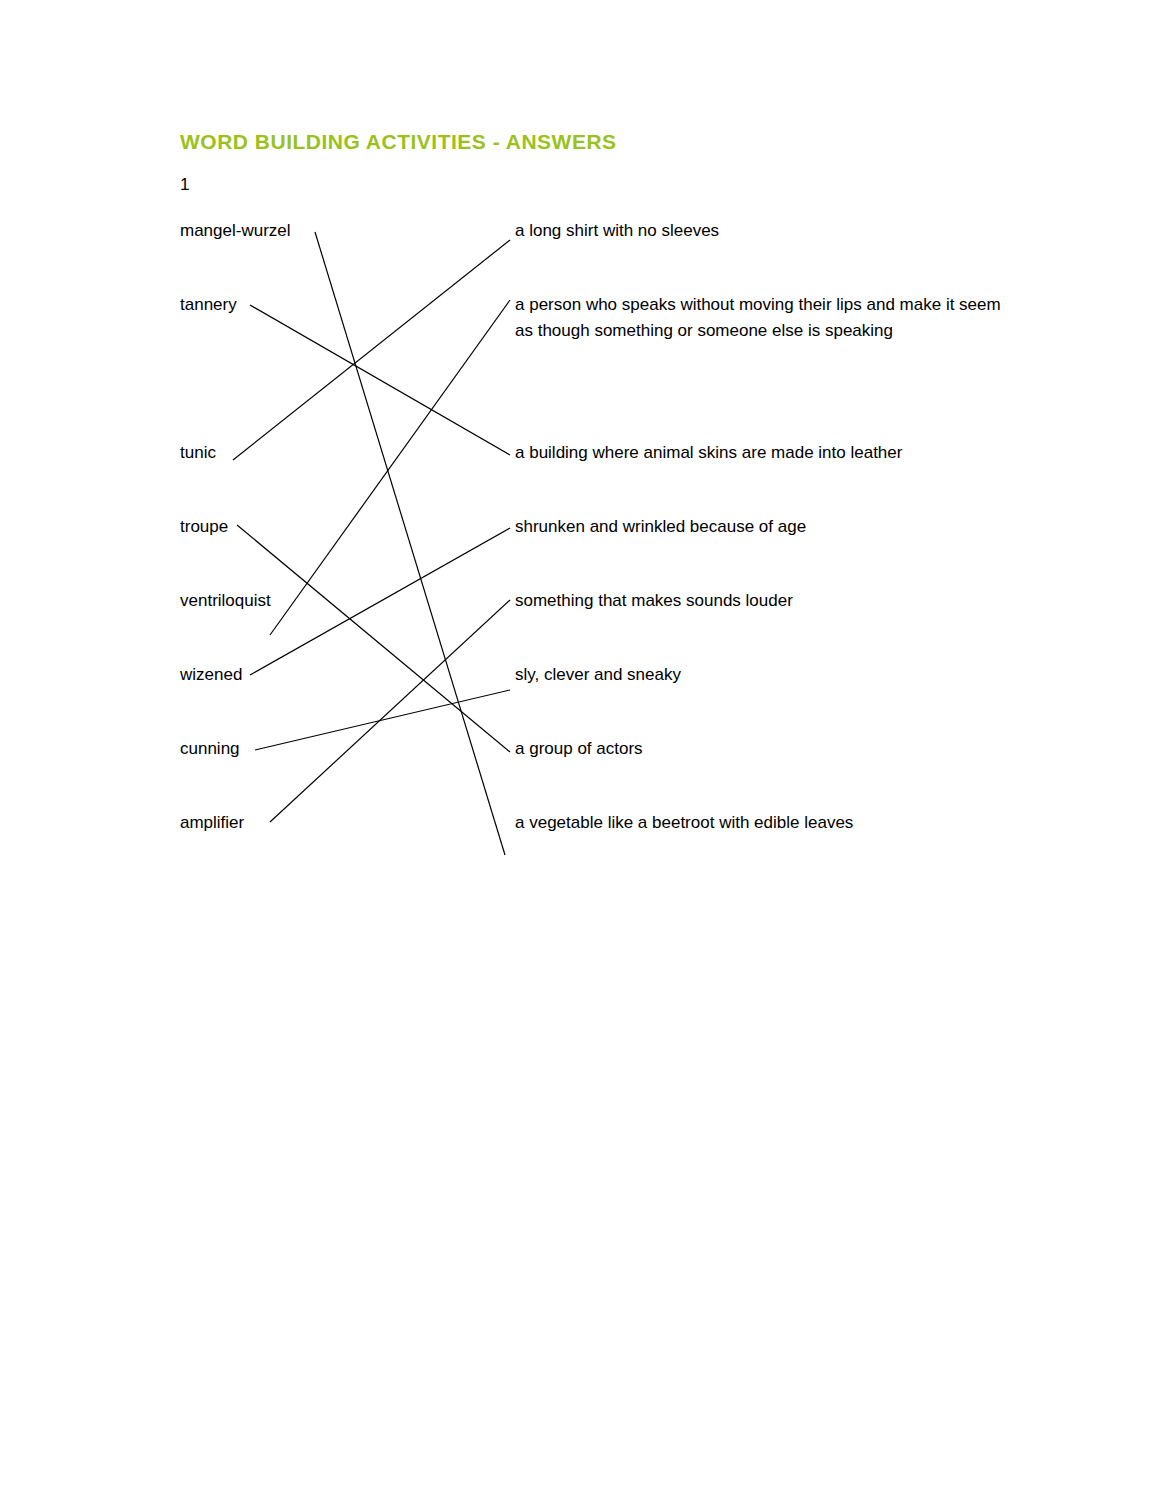WORD BUILDING ACTIVITIES - ANSWERS
1
mangel-wurzel
tannery
tunic
troupe
ventriloquist
wizened
cunning
amplifier
a long shirt with no sleeves
a person who speaks without moving their lips and make it seem as though something or someone else is speaking
a building where animal skins are made into leather
shrunken and wrinkled because of age
something that makes sounds louder
sly, clever and sneaky
a group of actors
a vegetable like a beetroot with edible leaves